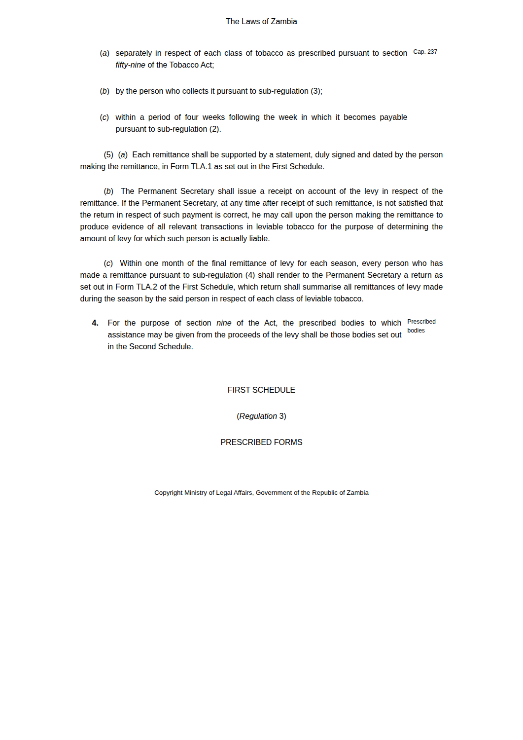The Laws of Zambia
(a)
separately in respect of each class of tobacco as prescribed pursuant to section fifty-nine of the Tobacco Act;
Cap. 237
(b)
by the person who collects it pursuant to sub-regulation (3);
(c)
within a period of four weeks following the week in which it becomes payable pursuant to sub-regulation (2).
(5) (a) Each remittance shall be supported by a statement, duly signed and dated by the person making the remittance, in Form TLA.1 as set out in the First Schedule.
(b) The Permanent Secretary shall issue a receipt on account of the levy in respect of the remittance. If the Permanent Secretary, at any time after receipt of such remittance, is not satisfied that the return in respect of such payment is correct, he may call upon the person making the remittance to produce evidence of all relevant transactions in leviable tobacco for the purpose of determining the amount of levy for which such person is actually liable.
(c) Within one month of the final remittance of levy for each season, every person who has made a remittance pursuant to sub-regulation (4) shall render to the Permanent Secretary a return as set out in Form TLA.2 of the First Schedule, which return shall summarise all remittances of levy made during the season by the said person in respect of each class of leviable tobacco.
4.
For the purpose of section nine of the Act, the prescribed bodies to which assistance may be given from the proceeds of the levy shall be those bodies set out in the Second Schedule.
Prescribed bodies
FIRST SCHEDULE
(Regulation 3)
PRESCRIBED FORMS
Copyright Ministry of Legal Affairs, Government of the Republic of Zambia